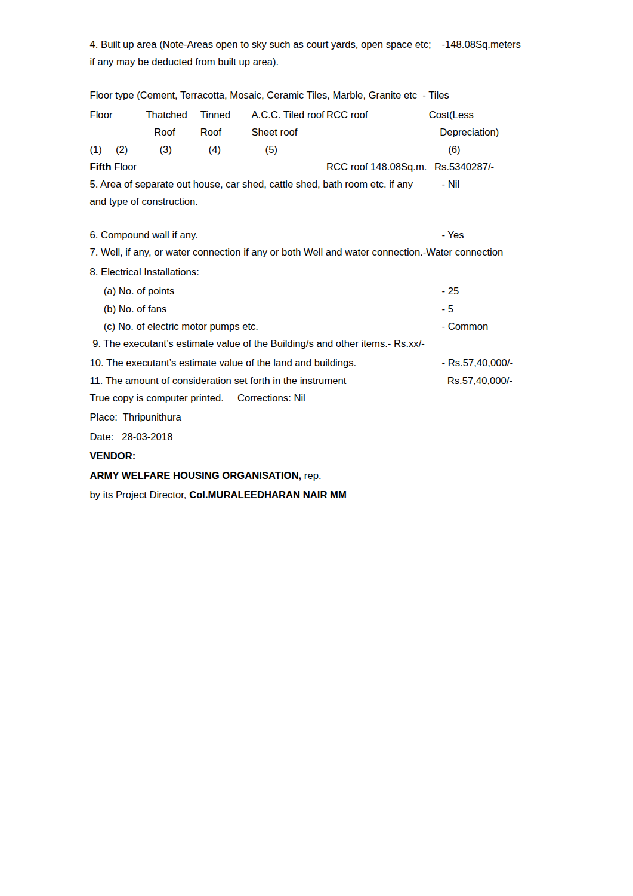4. Built up area (Note-Areas open to sky such as court yards, open space etc; if any may be deducted from built up area).
-148.08Sq.meters
Floor type (Cement, Terracotta, Mosaic, Ceramic Tiles, Marble, Granite etc - Tiles
| Floor | Thatched | Tinned | A.C.C. Tiled roof | RCC roof | Cost(Less |
| | Roof | Roof | Sheet roof | | Depreciation) |
| (1) (2) | (3) | (4) | (5) | | (6) |
| Fifth Floor | | | | RCC roof 148.08Sq.m. | Rs.5340287/- |
5. Area of separate out house, car shed, cattle shed, bath room etc. if any and type of construction.
- Nil
6. Compound wall if any.
- Yes
7. Well, if any, or water connection if any or both Well and water connection.-Water connection
8. Electrical Installations:
(a) No. of points
- 25
(b) No. of fans
- 5
(c) No. of electric motor pumps etc.
- Common
9. The executant’s estimate value of the Building/s and other items.- Rs.xx/-
10. The executant’s estimate value of the land and buildings.
- Rs.57,40,000/-
11. The amount of consideration set forth in the instrument
Rs.57,40,000/-
True copy is computer printed. Corrections: Nil
Place: Thripunithura
Date: 28-03-2018
VENDOR:
ARMY WELFARE HOUSING ORGANISATION, rep.
by its Project Director, Col.MURALEEDHARAN NAIR MM